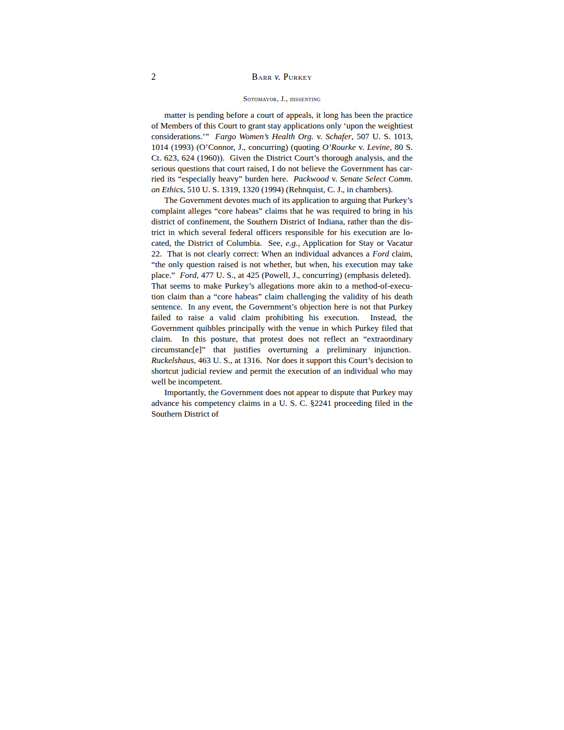2 Barr v. Purkey
Sotomayor, J., dissenting
matter is pending before a court of appeals, it long has been the practice of Members of this Court to grant stay applications only ‘upon the weightiest considerations.’” Fargo Women’s Health Org. v. Schafer, 507 U. S. 1013, 1014 (1993) (O’Connor, J., concurring) (quoting O’Rourke v. Levine, 80 S. Ct. 623, 624 (1960)). Given the District Court’s thorough analysis, and the serious questions that court raised, I do not believe the Government has carried its “especially heavy” burden here. Packwood v. Senate Select Comm. on Ethics, 510 U. S. 1319, 1320 (1994) (Rehnquist, C. J., in chambers).
The Government devotes much of its application to arguing that Purkey’s complaint alleges “core habeas” claims that he was required to bring in his district of confinement, the Southern District of Indiana, rather than the district in which several federal officers responsible for his execution are located, the District of Columbia. See, e.g., Application for Stay or Vacatur 22. That is not clearly correct: When an individual advances a Ford claim, “the only question raised is not whether, but when, his execution may take place.” Ford, 477 U. S., at 425 (Powell, J., concurring) (emphasis deleted). That seems to make Purkey’s allegations more akin to a method-of-execution claim than a “core habeas” claim challenging the validity of his death sentence. In any event, the Government’s objection here is not that Purkey failed to raise a valid claim prohibiting his execution. Instead, the Government quibbles principally with the venue in which Purkey filed that claim. In this posture, that protest does not reflect an “extraordinary circumstanc[e]” that justifies overturning a preliminary injunction. Ruckelshaus, 463 U. S., at 1316. Nor does it support this Court’s decision to shortcut judicial review and permit the execution of an individual who may well be incompetent.
Importantly, the Government does not appear to dispute that Purkey may advance his competency claims in a U. S. C. §2241 proceeding filed in the Southern District of